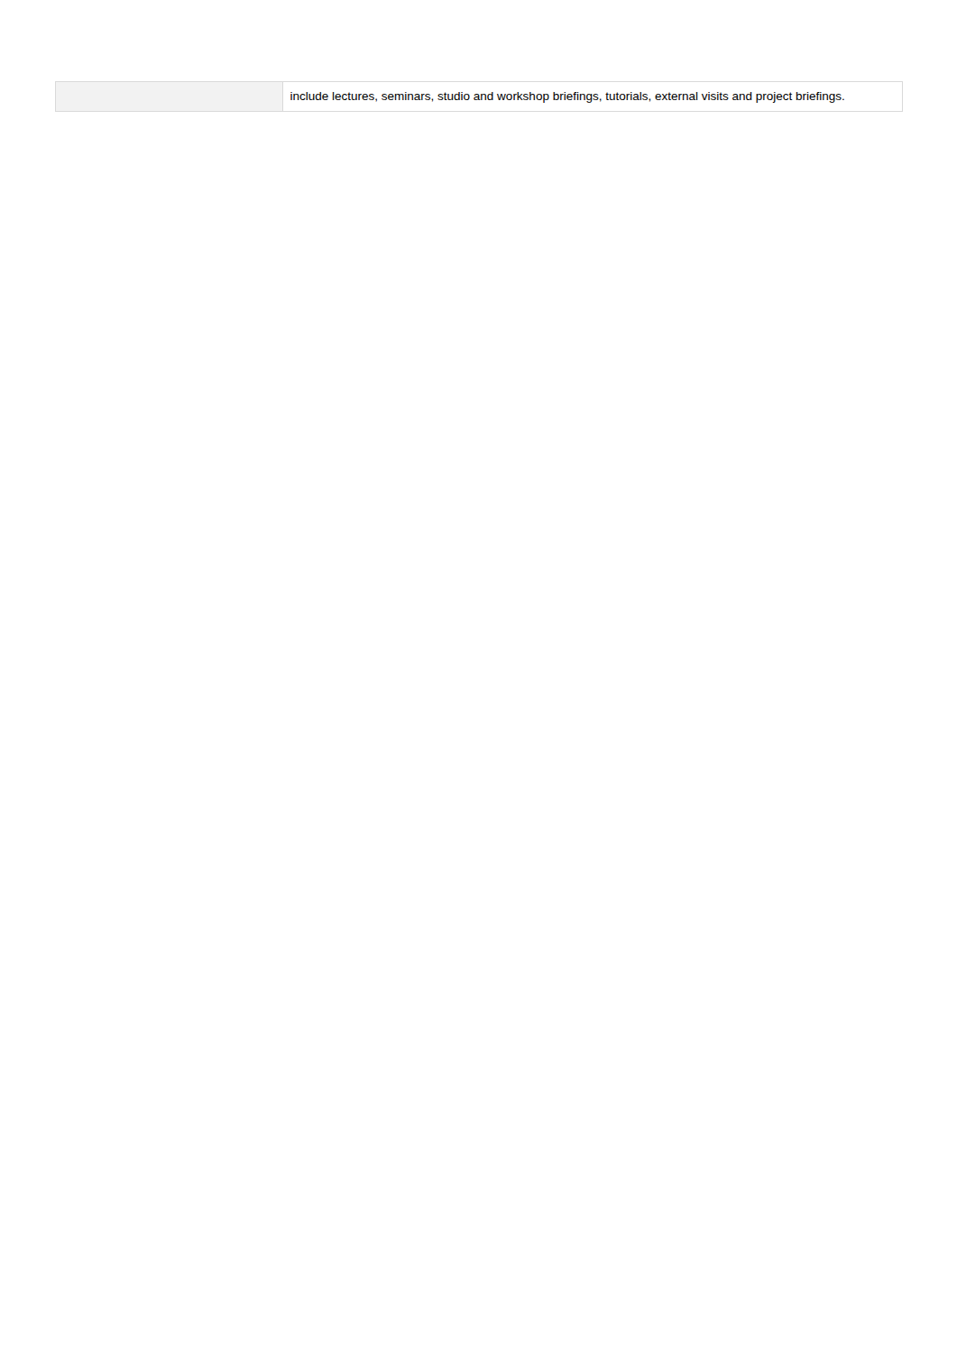| | include lectures, seminars, studio and workshop briefings, tutorials, external visits and project briefings. |